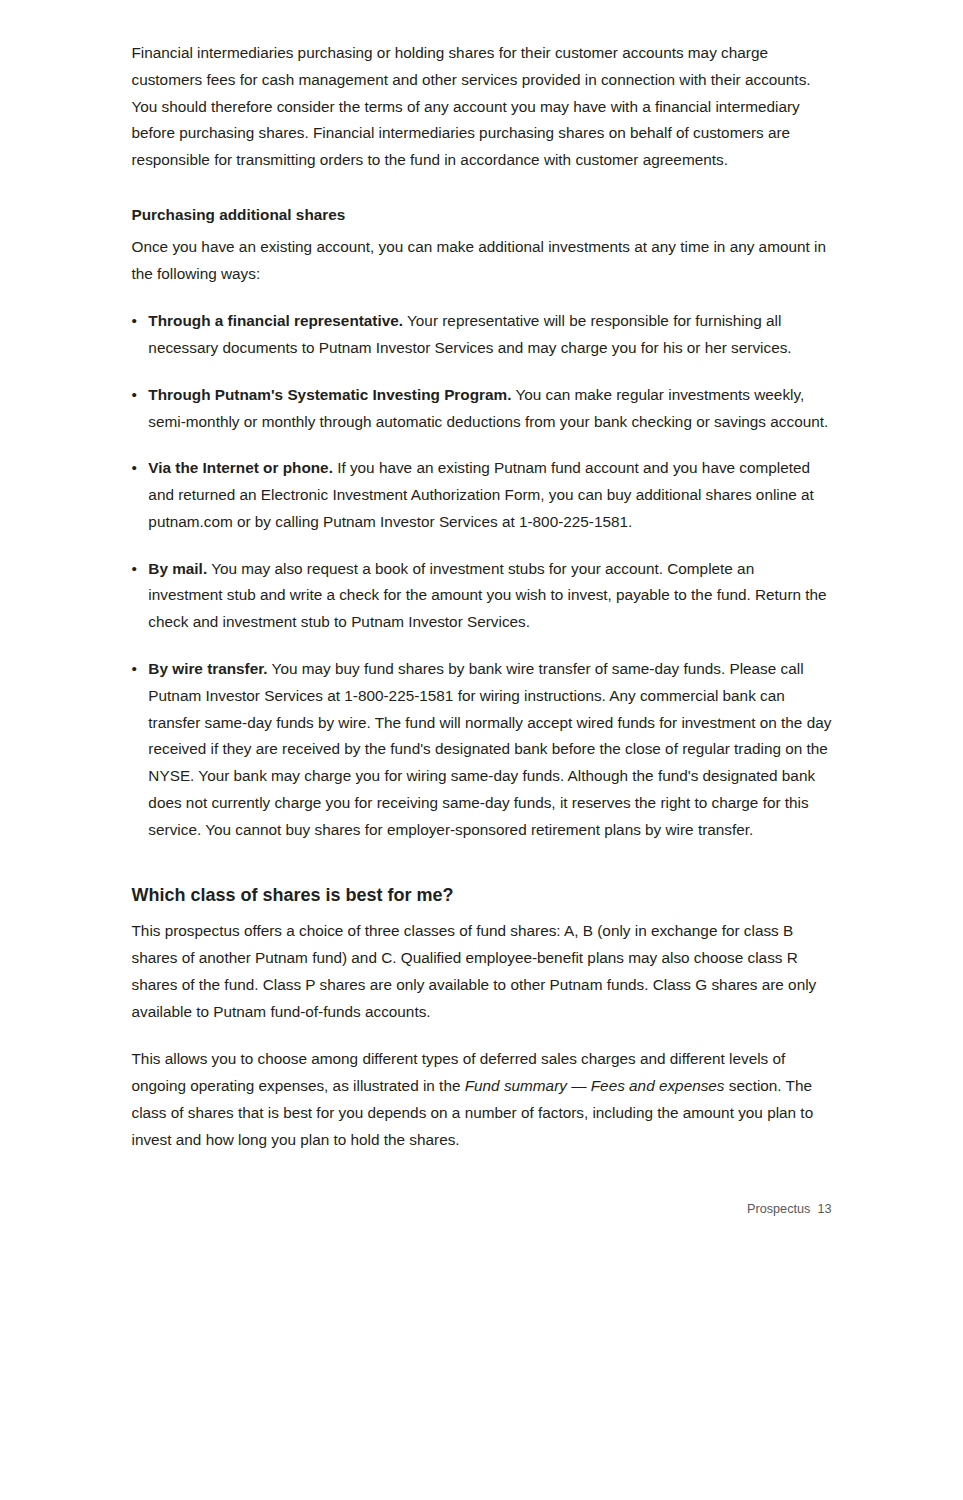Financial intermediaries purchasing or holding shares for their customer accounts may charge customers fees for cash management and other services provided in connection with their accounts. You should therefore consider the terms of any account you may have with a financial intermediary before purchasing shares. Financial intermediaries purchasing shares on behalf of customers are responsible for transmitting orders to the fund in accordance with customer agreements.
Purchasing additional shares
Once you have an existing account, you can make additional investments at any time in any amount in the following ways:
Through a financial representative. Your representative will be responsible for furnishing all necessary documents to Putnam Investor Services and may charge you for his or her services.
Through Putnam's Systematic Investing Program. You can make regular investments weekly, semi-monthly or monthly through automatic deductions from your bank checking or savings account.
Via the Internet or phone. If you have an existing Putnam fund account and you have completed and returned an Electronic Investment Authorization Form, you can buy additional shares online at putnam.com or by calling Putnam Investor Services at 1-800-225-1581.
By mail. You may also request a book of investment stubs for your account. Complete an investment stub and write a check for the amount you wish to invest, payable to the fund. Return the check and investment stub to Putnam Investor Services.
By wire transfer. You may buy fund shares by bank wire transfer of same-day funds. Please call Putnam Investor Services at 1-800-225-1581 for wiring instructions. Any commercial bank can transfer same-day funds by wire. The fund will normally accept wired funds for investment on the day received if they are received by the fund's designated bank before the close of regular trading on the NYSE. Your bank may charge you for wiring same-day funds. Although the fund's designated bank does not currently charge you for receiving same-day funds, it reserves the right to charge for this service. You cannot buy shares for employer-sponsored retirement plans by wire transfer.
Which class of shares is best for me?
This prospectus offers a choice of three classes of fund shares: A, B (only in exchange for class B shares of another Putnam fund) and C. Qualified employee-benefit plans may also choose class R shares of the fund. Class P shares are only available to other Putnam funds. Class G shares are only available to Putnam fund-of-funds accounts.
This allows you to choose among different types of deferred sales charges and different levels of ongoing operating expenses, as illustrated in the Fund summary — Fees and expenses section. The class of shares that is best for you depends on a number of factors, including the amount you plan to invest and how long you plan to hold the shares.
Prospectus 13